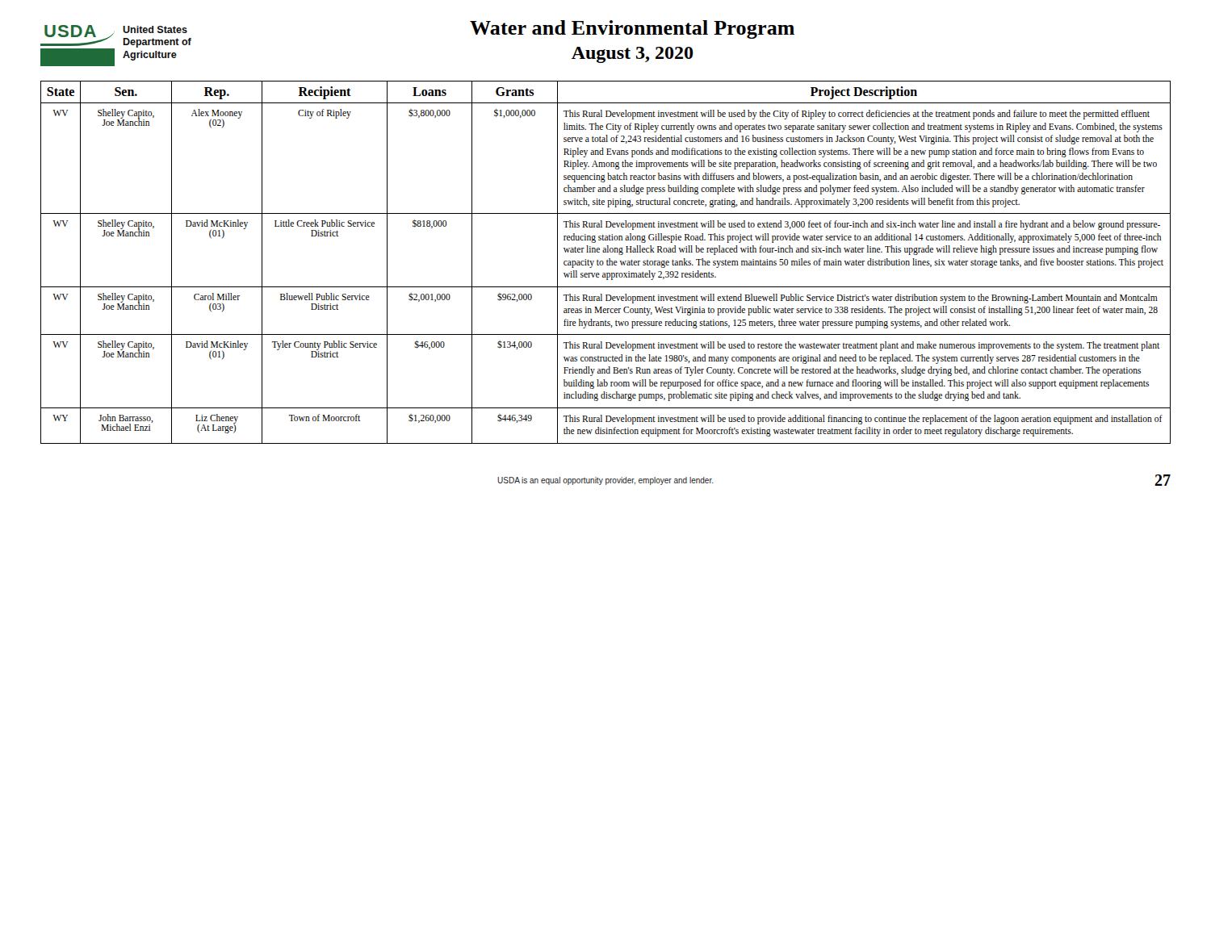USDA
United States
Department of
Agriculture
Water and Environmental Program
August 3, 2020
| State | Sen. | Rep. | Recipient | Loans | Grants | Project Description |
| --- | --- | --- | --- | --- | --- | --- |
| WV | Shelley Capito, Joe Manchin | Alex Mooney (02) | City of Ripley | $3,800,000 | $1,000,000 | This Rural Development investment will be used by the City of Ripley to correct deficiencies at the treatment ponds and failure to meet the permitted effluent limits. The City of Ripley currently owns and operates two separate sanitary sewer collection and treatment systems in Ripley and Evans. Combined, the systems serve a total of 2,243 residential customers and 16 business customers in Jackson County, West Virginia. This project will consist of sludge removal at both the Ripley and Evans ponds and modifications to the existing collection systems. There will be a new pump station and force main to bring flows from Evans to Ripley. Among the improvements will be site preparation, headworks consisting of screening and grit removal, and a headworks/lab building. There will be two sequencing batch reactor basins with diffusers and blowers, a post-equalization basin, and an aerobic digester. There will be a chlorination/dechlorination chamber and a sludge press building complete with sludge press and polymer feed system. Also included will be a standby generator with automatic transfer switch, site piping, structural concrete, grating, and handrails. Approximately 3,200 residents will benefit from this project. |
| WV | Shelley Capito, Joe Manchin | David McKinley (01) | Little Creek Public Service District | $818,000 | | This Rural Development investment will be used to extend 3,000 feet of four-inch and six-inch water line and install a fire hydrant and a below ground pressure-reducing station along Gillespie Road. This project will provide water service to an additional 14 customers. Additionally, approximately 5,000 feet of three-inch water line along Halleck Road will be replaced with four-inch and six-inch water line. This upgrade will relieve high pressure issues and increase pumping flow capacity to the water storage tanks. The system maintains 50 miles of main water distribution lines, six water storage tanks, and five booster stations. This project will serve approximately 2,392 residents. |
| WV | Shelley Capito, Joe Manchin | Carol Miller (03) | Bluewell Public Service District | $2,001,000 | $962,000 | This Rural Development investment will extend Bluewell Public Service District's water distribution system to the Browning-Lambert Mountain and Montcalm areas in Mercer County, West Virginia to provide public water service to 338 residents. The project will consist of installing 51,200 linear feet of water main, 28 fire hydrants, two pressure reducing stations, 125 meters, three water pressure pumping systems, and other related work. |
| WV | Shelley Capito, Joe Manchin | David McKinley (01) | Tyler County Public Service District | $46,000 | $134,000 | This Rural Development investment will be used to restore the wastewater treatment plant and make numerous improvements to the system. The treatment plant was constructed in the late 1980's, and many components are original and need to be replaced. The system currently serves 287 residential customers in the Friendly and Ben's Run areas of Tyler County. Concrete will be restored at the headworks, sludge drying bed, and chlorine contact chamber. The operations building lab room will be repurposed for office space, and a new furnace and flooring will be installed. This project will also support equipment replacements including discharge pumps, problematic site piping and check valves, and improvements to the sludge drying bed and tank. |
| WY | John Barrasso, Michael Enzi | Liz Cheney (At Large) | Town of Moorcroft | $1,260,000 | $446,349 | This Rural Development investment will be used to provide additional financing to continue the replacement of the lagoon aeration equipment and installation of the new disinfection equipment for Moorcroft's existing wastewater treatment facility in order to meet regulatory discharge requirements. |
USDA is an equal opportunity provider, employer and lender. 27